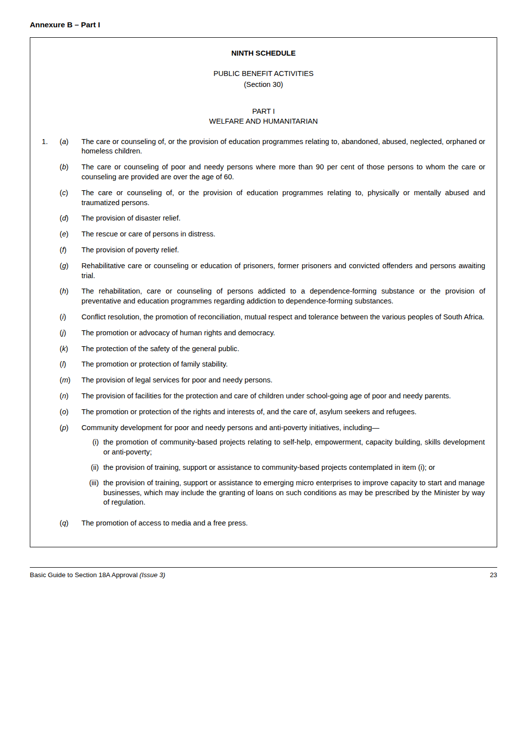Annexure B – Part I
NINTH SCHEDULE
PUBLIC BENEFIT ACTIVITIES
(Section 30)
PART I
WELFARE AND HUMANITARIAN
| 1. | ( a ) | The care or counseling of, or the provision of education programmes relating to, abandoned, abused, neglected, orphaned or homeless children. |
| | ( b ) | The care or counseling of poor and needy persons where more than 90 per cent of those persons to whom the care or counseling are provided are over the age of 60. |
| | ( c ) | The care or counseling of, or the provision of education programmes relating to, physically or mentally abused and traumatized persons. |
| | ( d ) | The provision of disaster relief. |
| | ( e ) | The rescue or care of persons in distress. |
| | ( f ) | The provision of poverty relief. |
| | ( g ) | Rehabilitative care or counseling or education of prisoners, former prisoners and convicted offenders and persons awaiting trial. |
| | ( h ) | The rehabilitation, care or counseling of persons addicted to a dependence-forming substance or the provision of preventative and education programmes regarding addiction to dependence-forming substances. |
| | ( i ) | Conflict resolution, the promotion of reconciliation, mutual respect and tolerance between the various peoples of South Africa. |
| | ( j ) | The promotion or advocacy of human rights and democracy. |
| | ( k ) | The protection of the safety of the general public. |
| | ( l ) | The promotion or protection of family stability. |
| | ( m ) | The provision of legal services for poor and needy persons. |
| | ( n ) | The provision of facilities for the protection and care of children under school-going age of poor and needy parents. |
| | ( o ) | The promotion or protection of the rights and interests of, and the care of, asylum seekers and refugees. |
| | ( p ) | Community development for poor and needy persons and anti-poverty initiatives, including— / (i) / the promotion of community-based projects relating to self-help, empowerment, capacity building, skills development or anti-poverty; / / (ii) / the provision of training, support or assistance to community-based projects contemplated in item (i); or / / (iii) / the provision of training, support or assistance to emerging micro enterprises to improve capacity to start and manage businesses, which may include the granting of loans on such conditions as may be prescribed by the Minister by way of regulation. / |
| | ( q ) | The promotion of access to media and a free press. |
Basic Guide to Section 18A Approval (Issue 3) 23